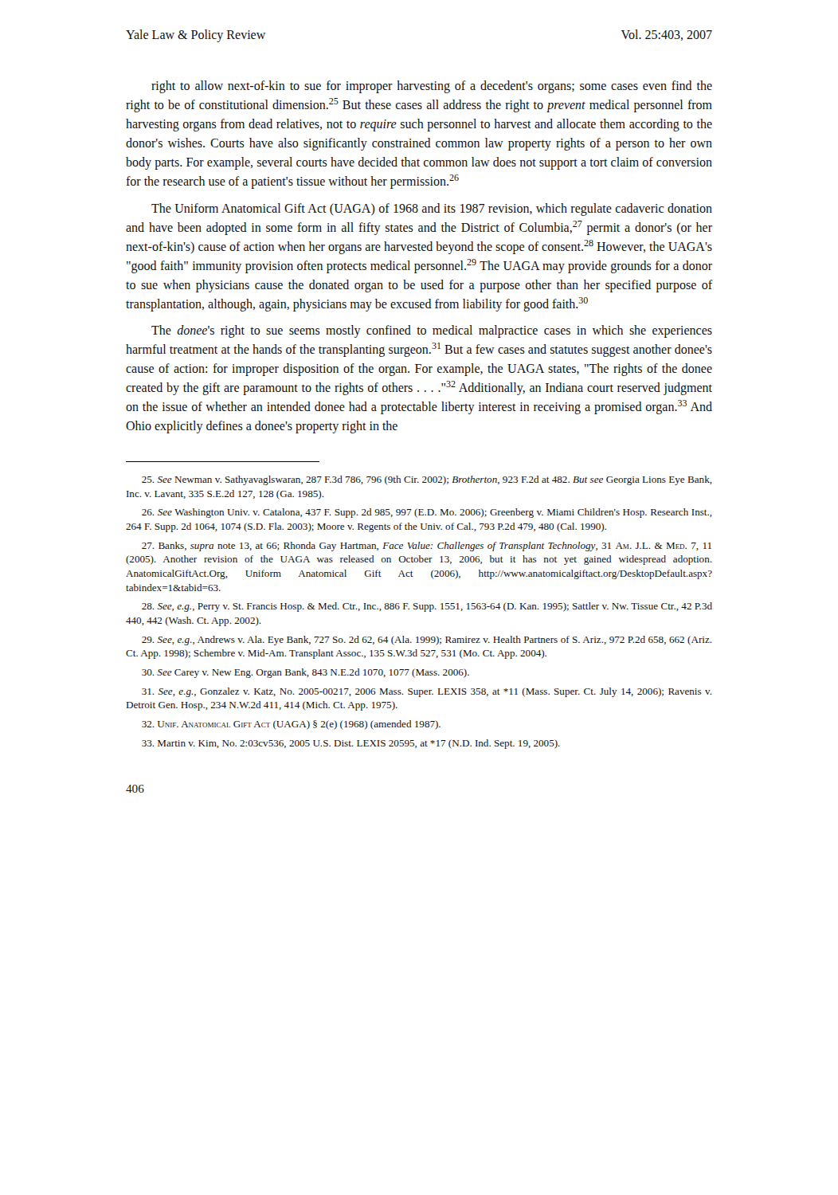Yale Law & Policy Review Vol. 25:403, 2007
right to allow next-of-kin to sue for improper harvesting of a decedent's organs; some cases even find the right to be of constitutional dimension.25 But these cases all address the right to prevent medical personnel from harvesting organs from dead relatives, not to require such personnel to harvest and allocate them according to the donor's wishes. Courts have also significantly constrained common law property rights of a person to her own body parts. For example, several courts have decided that common law does not support a tort claim of conversion for the research use of a patient's tissue without her permission.26
The Uniform Anatomical Gift Act (UAGA) of 1968 and its 1987 revision, which regulate cadaveric donation and have been adopted in some form in all fifty states and the District of Columbia,27 permit a donor's (or her next-of-kin's) cause of action when her organs are harvested beyond the scope of consent.28 However, the UAGA's "good faith" immunity provision often protects medical personnel.29 The UAGA may provide grounds for a donor to sue when physicians cause the donated organ to be used for a purpose other than her specified purpose of transplantation, although, again, physicians may be excused from liability for good faith.30
The donee's right to sue seems mostly confined to medical malpractice cases in which she experiences harmful treatment at the hands of the transplanting surgeon.31 But a few cases and statutes suggest another donee's cause of action: for improper disposition of the organ. For example, the UAGA states, "The rights of the donee created by the gift are paramount to the rights of others . . . ."32 Additionally, an Indiana court reserved judgment on the issue of whether an intended donee had a protectable liberty interest in receiving a promised organ.33 And Ohio explicitly defines a donee's property right in the
25. See Newman v. Sathyavaglswaran, 287 F.3d 786, 796 (9th Cir. 2002); Brotherton, 923 F.2d at 482. But see Georgia Lions Eye Bank, Inc. v. Lavant, 335 S.E.2d 127, 128 (Ga. 1985).
26. See Washington Univ. v. Catalona, 437 F. Supp. 2d 985, 997 (E.D. Mo. 2006); Greenberg v. Miami Children's Hosp. Research Inst., 264 F. Supp. 2d 1064, 1074 (S.D. Fla. 2003); Moore v. Regents of the Univ. of Cal., 793 P.2d 479, 480 (Cal. 1990).
27. Banks, supra note 13, at 66; Rhonda Gay Hartman, Face Value: Challenges of Transplant Technology, 31 Am. J.L. & Med. 7, 11 (2005). Another revision of the UAGA was released on October 13, 2006, but it has not yet gained widespread adoption. AnatomicalGiftAct.Org, Uniform Anatomical Gift Act (2006), http://www.anatomicalgiftact.org/DesktopDefault.aspx?tabindex=1&tabid=63.
28. See, e.g., Perry v. St. Francis Hosp. & Med. Ctr., Inc., 886 F. Supp. 1551, 1563-64 (D. Kan. 1995); Sattler v. Nw. Tissue Ctr., 42 P.3d 440, 442 (Wash. Ct. App. 2002).
29. See, e.g., Andrews v. Ala. Eye Bank, 727 So. 2d 62, 64 (Ala. 1999); Ramirez v. Health Partners of S. Ariz., 972 P.2d 658, 662 (Ariz. Ct. App. 1998); Schembre v. Mid-Am. Transplant Assoc., 135 S.W.3d 527, 531 (Mo. Ct. App. 2004).
30. See Carey v. New Eng. Organ Bank, 843 N.E.2d 1070, 1077 (Mass. 2006).
31. See, e.g., Gonzalez v. Katz, No. 2005-00217, 2006 Mass. Super. LEXIS 358, at *11 (Mass. Super. Ct. July 14, 2006); Ravenis v. Detroit Gen. Hosp., 234 N.W.2d 411, 414 (Mich. Ct. App. 1975).
32. Unif. Anatomical Gift Act (UAGA) § 2(e) (1968) (amended 1987).
33. Martin v. Kim, No. 2:03cv536, 2005 U.S. Dist. LEXIS 20595, at *17 (N.D. Ind. Sept. 19, 2005).
406